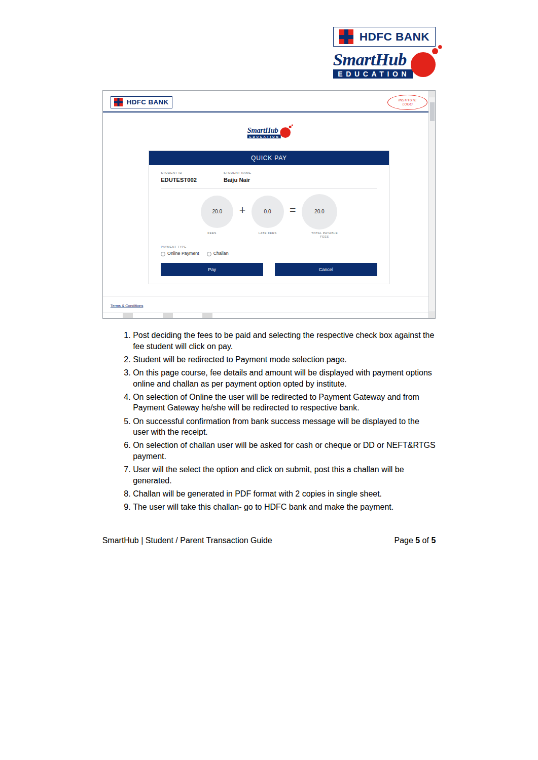HDFC BANK
SmartHub
EDUCATION
HDFC BANK
INSTITUTE
LOGO
SmartHub
EDUCATION
QUICK PAY
Student ID
EDUTEST002
Student Name
Baiju Nair
20.0
+
0.0
=
20.0
FEES LATE FEES TOTAL PAYABLE FEES
Payment Type
Online Payment Challan
Pay
Cancel
Terms & Conditions
Post deciding the fees to be paid and selecting the respective check box against the fee student will click on pay.
Student will be redirected to Payment mode selection page.
On this page course, fee details and amount will be displayed with payment options online and challan as per payment option opted by institute.
On selection of Online the user will be redirected to Payment Gateway and from Payment Gateway he/she will be redirected to respective bank.
On successful confirmation from bank success message will be displayed to the user with the receipt.
On selection of challan user will be asked for cash or cheque or DD or NEFT&RTGS payment.
User will the select the option and click on submit, post this a challan will be generated.
Challan will be generated in PDF format with 2 copies in single sheet.
The user will take this challan- go to HDFC bank and make the payment.
SmartHub | Student / Parent Transaction Guide
Page 5 of 5